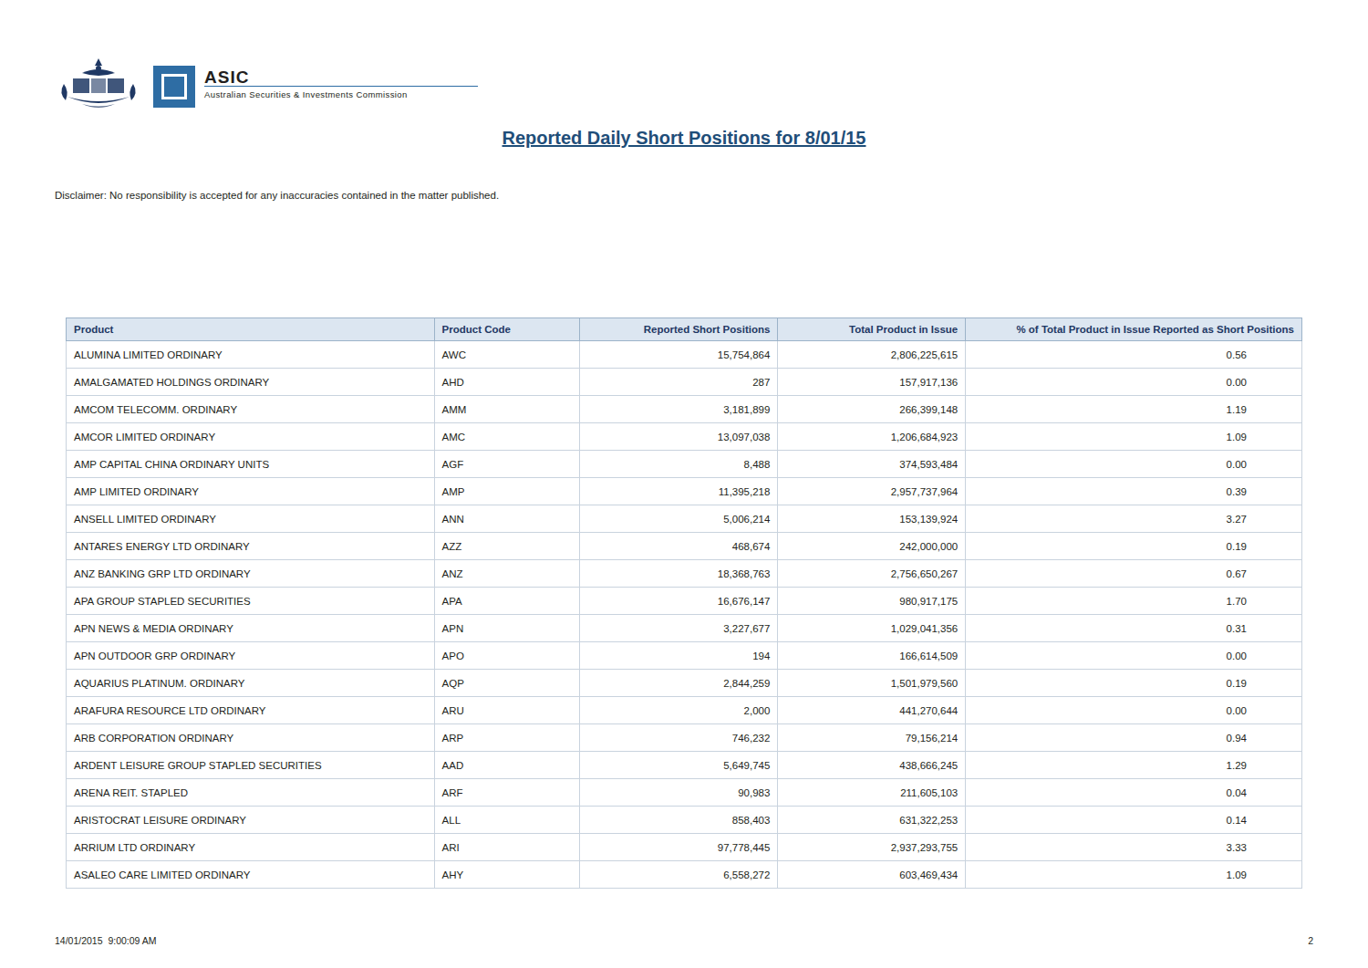ASIC
Australian Securities & Investments Commission
Reported Daily Short Positions for 8/01/15
Disclaimer: No responsibility is accepted for any inaccuracies contained in the matter published.
| Product | Product Code | Reported Short Positions | Total Product in Issue | % of Total Product in Issue Reported as Short Positions |
| --- | --- | --- | --- | --- |
| ALUMINA LIMITED ORDINARY | AWC | 15,754,864 | 2,806,225,615 | 0.56 |
| AMALGAMATED HOLDINGS ORDINARY | AHD | 287 | 157,917,136 | 0.00 |
| AMCOM TELECOMM. ORDINARY | AMM | 3,181,899 | 266,399,148 | 1.19 |
| AMCOR LIMITED ORDINARY | AMC | 13,097,038 | 1,206,684,923 | 1.09 |
| AMP CAPITAL CHINA ORDINARY UNITS | AGF | 8,488 | 374,593,484 | 0.00 |
| AMP LIMITED ORDINARY | AMP | 11,395,218 | 2,957,737,964 | 0.39 |
| ANSELL LIMITED ORDINARY | ANN | 5,006,214 | 153,139,924 | 3.27 |
| ANTARES ENERGY LTD ORDINARY | AZZ | 468,674 | 242,000,000 | 0.19 |
| ANZ BANKING GRP LTD ORDINARY | ANZ | 18,368,763 | 2,756,650,267 | 0.67 |
| APA GROUP STAPLED SECURITIES | APA | 16,676,147 | 980,917,175 | 1.70 |
| APN NEWS & MEDIA ORDINARY | APN | 3,227,677 | 1,029,041,356 | 0.31 |
| APN OUTDOOR GRP ORDINARY | APO | 194 | 166,614,509 | 0.00 |
| AQUARIUS PLATINUM. ORDINARY | AQP | 2,844,259 | 1,501,979,560 | 0.19 |
| ARAFURA RESOURCE LTD ORDINARY | ARU | 2,000 | 441,270,644 | 0.00 |
| ARB CORPORATION ORDINARY | ARP | 746,232 | 79,156,214 | 0.94 |
| ARDENT LEISURE GROUP STAPLED SECURITIES | AAD | 5,649,745 | 438,666,245 | 1.29 |
| ARENA REIT. STAPLED | ARF | 90,983 | 211,605,103 | 0.04 |
| ARISTOCRAT LEISURE ORDINARY | ALL | 858,403 | 631,322,253 | 0.14 |
| ARRIUM LTD ORDINARY | ARI | 97,778,445 | 2,937,293,755 | 3.33 |
| ASALEO CARE LIMITED ORDINARY | AHY | 6,558,272 | 603,469,434 | 1.09 |
14/01/2015 9:00:09 AM
2